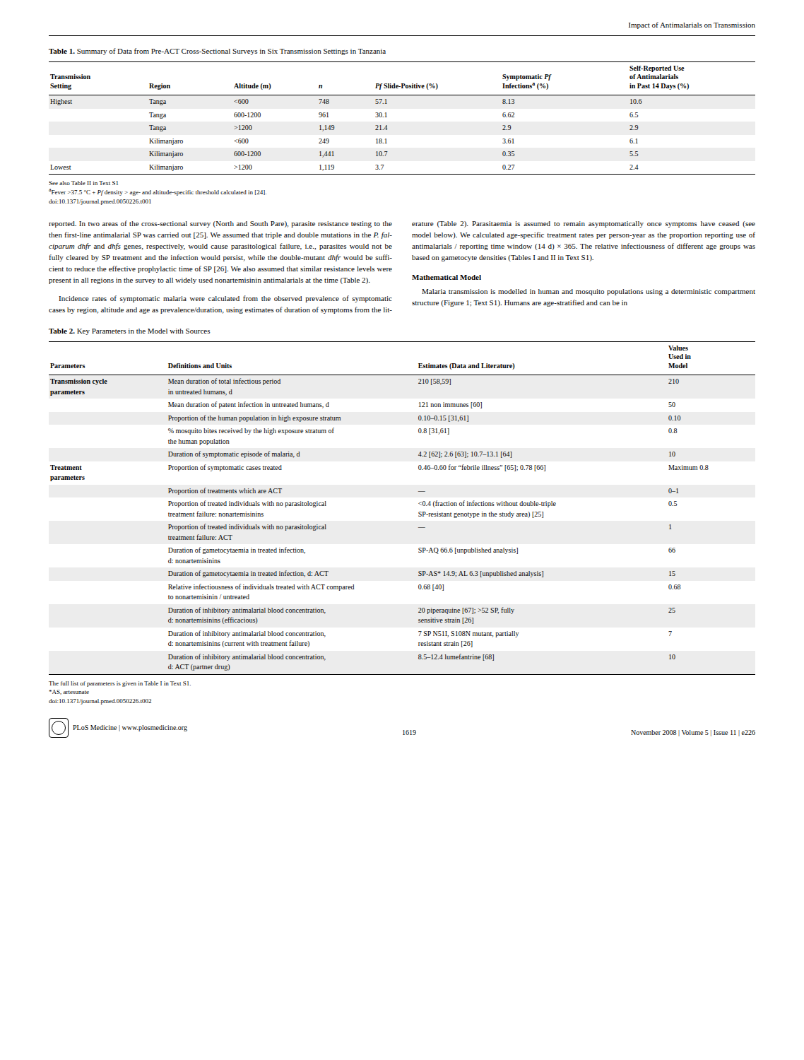Impact of Antimalarials on Transmission
Table 1. Summary of Data from Pre-ACT Cross-Sectional Surveys in Six Transmission Settings in Tanzania
| Transmission Setting | Region | Altitude (m) | n | Pf Slide-Positive (%) | Symptomatic Pf Infections a (%) | Self-Reported Use of Antimalarials in Past 14 Days (%) |
| --- | --- | --- | --- | --- | --- | --- |
| Highest | Tanga | <600 | 748 | 57.1 | 8.13 | 10.6 |
| | Tanga | 600-1200 | 961 | 30.1 | 6.62 | 6.5 |
| | Tanga | >1200 | 1,149 | 21.4 | 2.9 | 2.9 |
| | Kilimanjaro | <600 | 249 | 18.1 | 3.61 | 6.1 |
| | Kilimanjaro | 600-1200 | 1,441 | 10.7 | 0.35 | 5.5 |
| Lowest | Kilimanjaro | >1200 | 1,119 | 3.7 | 0.27 | 2.4 |
See also Table II in Text S1
aFever >37.5 °C + Pf density > age- and altitude-specific threshold calculated in [24].
doi:10.1371/journal.pmed.0050226.t001
reported. In two areas of the cross-sectional survey (North and South Pare), parasite resistance testing to the then first-line antimalarial SP was carried out [25]. We assumed that triple and double mutations in the P. falciparum dhfr and dhfs genes, respectively, would cause parasitological failure, i.e., parasites would not be fully cleared by SP treatment and the infection would persist, while the double-mutant dhfr would be sufficient to reduce the effective prophylactic time of SP [26]. We also assumed that similar resistance levels were present in all regions in the survey to all widely used nonartemisinin antimalarials at the time (Table 2).
Incidence rates of symptomatic malaria were calculated from the observed prevalence of symptomatic cases by region, altitude and age as prevalence/duration, using estimates of duration of symptoms from the literature (Table 2). Parasitaemia is assumed to remain asymptomatically once symptoms have ceased (see model below). We calculated age-specific treatment rates per person-year as the proportion reporting use of antimalarials / reporting time window (14 d) × 365. The relative infectiousness of different age groups was based on gametocyte densities (Tables I and II in Text S1).
Mathematical Model
Malaria transmission is modelled in human and mosquito populations using a deterministic compartment structure (Figure 1; Text S1). Humans are age-stratified and can be in
Table 2. Key Parameters in the Model with Sources
| Parameters | Definitions and Units | Estimates (Data and Literature) | Values Used in Model |
| --- | --- | --- | --- |
| Transmission cycle parameters | Mean duration of total infectious period in untreated humans, d | 210 [58,59] | 210 |
| | Mean duration of patent infection in untreated humans, d | 121 non immunes [60] | 50 |
| | Proportion of the human population in high exposure stratum | 0.10–0.15 [31,61] | 0.10 |
| | % mosquito bites received by the high exposure stratum of the human population | 0.8 [31,61] | 0.8 |
| | Duration of symptomatic episode of malaria, d | 4.2 [62]; 2.6 [63]; 10.7–13.1 [64] | 10 |
| Treatment parameters | Proportion of symptomatic cases treated | 0.46–0.60 for “febrile illness” [65]; 0.78 [66] | Maximum 0.8 |
| | Proportion of treatments which are ACT | — | 0–1 |
| | Proportion of treated individuals with no parasitological treatment failure: nonartemisinins | <0.4 (fraction of infections without double-triple SP-resistant genotype in the study area) [25] | 0.5 |
| | Proportion of treated individuals with no parasitological treatment failure: ACT | — | 1 |
| | Duration of gametocytaemia in treated infection, d: nonartemisinins | SP-AQ 66.6 [unpublished analysis] | 66 |
| | Duration of gametocytaemia in treated infection, d: ACT | SP-AS* 14.9; AL 6.3 [unpublished analysis] | 15 |
| | Relative infectiousness of individuals treated with ACT compared to nonartemisinin / untreated | 0.68 [40] | 0.68 |
| | Duration of inhibitory antimalarial blood concentration, d: nonartemisinins (efficacious) | 20 piperaquine [67]; >52 SP, fully sensitive strain [26] | 25 |
| | Duration of inhibitory antimalarial blood concentration, d: nonartemisinins (current with treatment failure) | 7 SP N51I, S108N mutant, partially resistant strain [26] | 7 |
| | Duration of inhibitory antimalarial blood concentration, d: ACT (partner drug) | 8.5–12.4 lumefantrine [68] | 10 |
The full list of parameters is given in Table I in Text S1.
*AS, artesunate
doi:10.1371/journal.pmed.0050226.t002
PLoS Medicine | www.plosmedicine.org
1619
November 2008 | Volume 5 | Issue 11 | e226